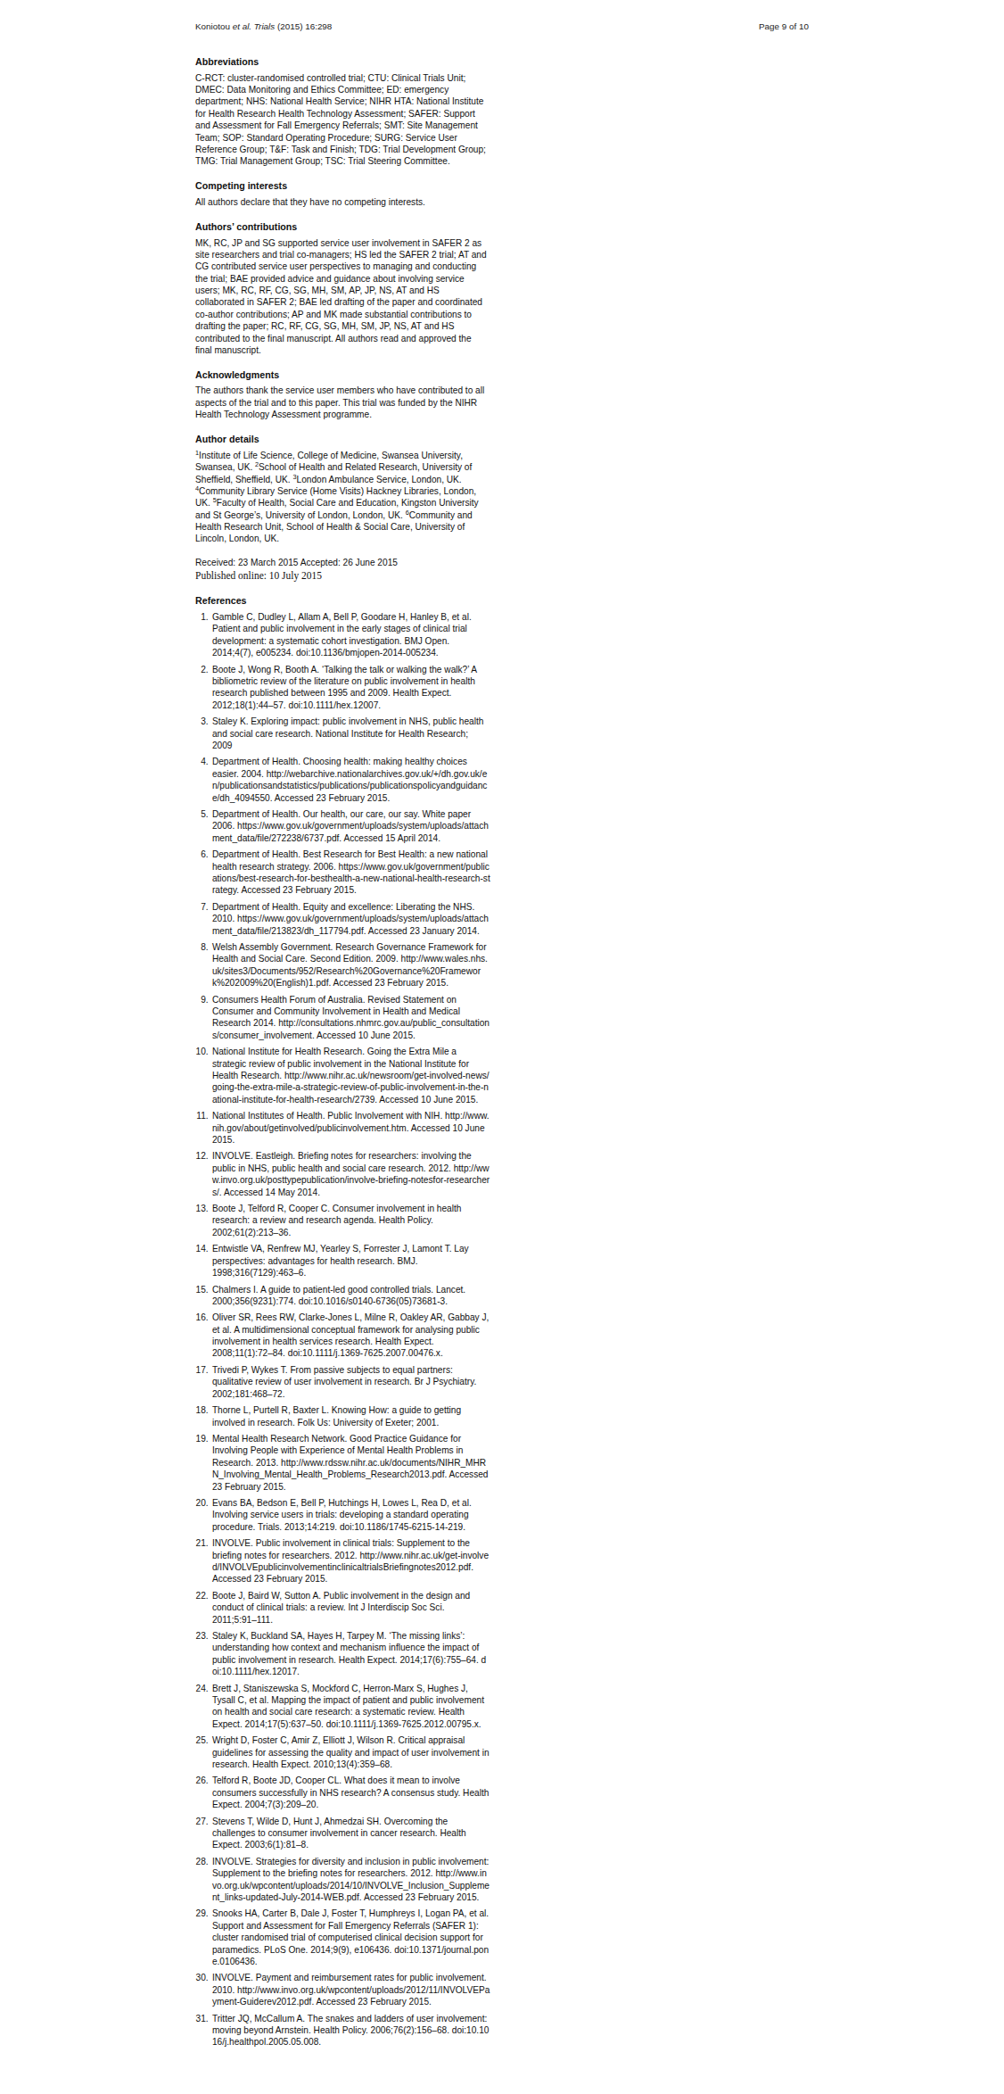Koniotou et al. Trials (2015) 16:298
Page 9 of 10
Abbreviations
C-RCT: cluster-randomised controlled trial; CTU: Clinical Trials Unit; DMEC: Data Monitoring and Ethics Committee; ED: emergency department; NHS: National Health Service; NIHR HTA: National Institute for Health Research Health Technology Assessment; SAFER: Support and Assessment for Fall Emergency Referrals; SMT: Site Management Team; SOP: Standard Operating Procedure; SURG: Service User Reference Group; T&F: Task and Finish; TDG: Trial Development Group; TMG: Trial Management Group; TSC: Trial Steering Committee.
Competing interests
All authors declare that they have no competing interests.
Authors’ contributions
MK, RC, JP and SG supported service user involvement in SAFER 2 as site researchers and trial co-managers; HS led the SAFER 2 trial; AT and CG contributed service user perspectives to managing and conducting the trial; BAE provided advice and guidance about involving service users; MK, RC, RF, CG, SG, MH, SM, AP, JP, NS, AT and HS collaborated in SAFER 2; BAE led drafting of the paper and coordinated co-author contributions; AP and MK made substantial contributions to drafting the paper; RC, RF, CG, SG, MH, SM, JP, NS, AT and HS contributed to the final manuscript. All authors read and approved the final manuscript.
Acknowledgments
The authors thank the service user members who have contributed to all aspects of the trial and to this paper. This trial was funded by the NIHR Health Technology Assessment programme.
Author details
1Institute of Life Science, College of Medicine, Swansea University, Swansea, UK. 2School of Health and Related Research, University of Sheffield, Sheffield, UK. 3London Ambulance Service, London, UK. 4Community Library Service (Home Visits) Hackney Libraries, London, UK. 5Faculty of Health, Social Care and Education, Kingston University and St George’s, University of London, London, UK. 6Community and Health Research Unit, School of Health & Social Care, University of Lincoln, London, UK.
Received: 23 March 2015 Accepted: 26 June 2015
Published online: 10 July 2015
References
Gamble C, Dudley L, Allam A, Bell P, Goodare H, Hanley B, et al. Patient and public involvement in the early stages of clinical trial development: a systematic cohort investigation. BMJ Open. 2014;4(7), e005234. doi:10.1136/bmjopen-2014-005234.
Boote J, Wong R, Booth A. ‘Talking the talk or walking the walk?’ A bibliometric review of the literature on public involvement in health research published between 1995 and 2009. Health Expect. 2012;18(1):44–57. doi:10.1111/hex.12007.
Staley K. Exploring impact: public involvement in NHS, public health and social care research. National Institute for Health Research; 2009
Department of Health. Choosing health: making healthy choices easier. 2004. http://webarchive.nationalarchives.gov.uk/+/dh.gov.uk/en/publicationsandstatistics/publications/publicationspolicyandguidance/dh_4094550. Accessed 23 February 2015.
Department of Health. Our health, our care, our say. White paper 2006. https://www.gov.uk/government/uploads/system/uploads/attachment_data/file/272238/6737.pdf. Accessed 15 April 2014.
Department of Health. Best Research for Best Health: a new national health research strategy. 2006. https://www.gov.uk/government/publications/best-research-for-besthealth-a-new-national-health-research-strategy. Accessed 23 February 2015.
Department of Health. Equity and excellence: Liberating the NHS. 2010. https://www.gov.uk/government/uploads/system/uploads/attachment_data/file/213823/dh_117794.pdf. Accessed 23 January 2014.
Welsh Assembly Government. Research Governance Framework for Health and Social Care. Second Edition. 2009. http://www.wales.nhs.uk/sites3/Documents/952/Research%20Governance%20Framework%202009%20(English)1.pdf. Accessed 23 February 2015.
Consumers Health Forum of Australia. Revised Statement on Consumer and Community Involvement in Health and Medical Research 2014. http://consultations.nhmrc.gov.au/public_consultations/consumer_involvement. Accessed 10 June 2015.
National Institute for Health Research. Going the Extra Mile a strategic review of public involvement in the National Institute for Health Research. http://www.nihr.ac.uk/newsroom/get-involved-news/going-the-extra-mile-a-strategic-review-of-public-involvement-in-the-national-institute-for-health-research/2739. Accessed 10 June 2015.
National Institutes of Health. Public Involvement with NIH. http://www.nih.gov/about/getinvolved/publicinvolvement.htm. Accessed 10 June 2015.
INVOLVE. Eastleigh. Briefing notes for researchers: involving the public in NHS, public health and social care research. 2012. http://www.invo.org.uk/posttypepublication/involve-briefing-notesfor-researchers/. Accessed 14 May 2014.
Boote J, Telford R, Cooper C. Consumer involvement in health research: a review and research agenda. Health Policy. 2002;61(2):213–36.
Entwistle VA, Renfrew MJ, Yearley S, Forrester J, Lamont T. Lay perspectives: advantages for health research. BMJ. 1998;316(7129):463–6.
Chalmers I. A guide to patient-led good controlled trials. Lancet. 2000;356(9231):774. doi:10.1016/s0140-6736(05)73681-3.
Oliver SR, Rees RW, Clarke-Jones L, Milne R, Oakley AR, Gabbay J, et al. A multidimensional conceptual framework for analysing public involvement in health services research. Health Expect. 2008;11(1):72–84. doi:10.1111/j.1369-7625.2007.00476.x.
Trivedi P, Wykes T. From passive subjects to equal partners: qualitative review of user involvement in research. Br J Psychiatry. 2002;181:468–72.
Thorne L, Purtell R, Baxter L. Knowing How: a guide to getting involved in research. Folk Us: University of Exeter; 2001.
Mental Health Research Network. Good Practice Guidance for Involving People with Experience of Mental Health Problems in Research. 2013. http://www.rdssw.nihr.ac.uk/documents/NIHR_MHRN_Involving_Mental_Health_Problems_Research2013.pdf. Accessed 23 February 2015.
Evans BA, Bedson E, Bell P, Hutchings H, Lowes L, Rea D, et al. Involving service users in trials: developing a standard operating procedure. Trials. 2013;14:219. doi:10.1186/1745-6215-14-219.
INVOLVE. Public involvement in clinical trials: Supplement to the briefing notes for researchers. 2012. http://www.nihr.ac.uk/get-involved/INVOLVEpublicinvolvementinclinicaltrialsBriefingnotes2012.pdf. Accessed 23 February 2015.
Boote J, Baird W, Sutton A. Public involvement in the design and conduct of clinical trials: a review. Int J Interdiscip Soc Sci. 2011;5:91–111.
Staley K, Buckland SA, Hayes H, Tarpey M. ‘The missing links’: understanding how context and mechanism influence the impact of public involvement in research. Health Expect. 2014;17(6):755–64. doi:10.1111/hex.12017.
Brett J, Staniszewska S, Mockford C, Herron-Marx S, Hughes J, Tysall C, et al. Mapping the impact of patient and public involvement on health and social care research: a systematic review. Health Expect. 2014;17(5):637–50. doi:10.1111/j.1369-7625.2012.00795.x.
Wright D, Foster C, Amir Z, Elliott J, Wilson R. Critical appraisal guidelines for assessing the quality and impact of user involvement in research. Health Expect. 2010;13(4):359–68.
Telford R, Boote JD, Cooper CL. What does it mean to involve consumers successfully in NHS research? A consensus study. Health Expect. 2004;7(3):209–20.
Stevens T, Wilde D, Hunt J, Ahmedzai SH. Overcoming the challenges to consumer involvement in cancer research. Health Expect. 2003;6(1):81–8.
INVOLVE. Strategies for diversity and inclusion in public involvement: Supplement to the briefing notes for researchers. 2012. http://www.invo.org.uk/wpcontent/uploads/2014/10/INVOLVE_Inclusion_Supplement_links-updated-July-2014-WEB.pdf. Accessed 23 February 2015.
Snooks HA, Carter B, Dale J, Foster T, Humphreys I, Logan PA, et al. Support and Assessment for Fall Emergency Referrals (SAFER 1): cluster randomised trial of computerised clinical decision support for paramedics. PLoS One. 2014;9(9), e106436. doi:10.1371/journal.pone.0106436.
INVOLVE. Payment and reimbursement rates for public involvement. 2010. http://www.invo.org.uk/wpcontent/uploads/2012/11/INVOLVEPayment-Guiderev2012.pdf. Accessed 23 February 2015.
Tritter JQ, McCallum A. The snakes and ladders of user involvement: moving beyond Arnstein. Health Policy. 2006;76(2):156–68. doi:10.1016/j.healthpol.2005.05.008.